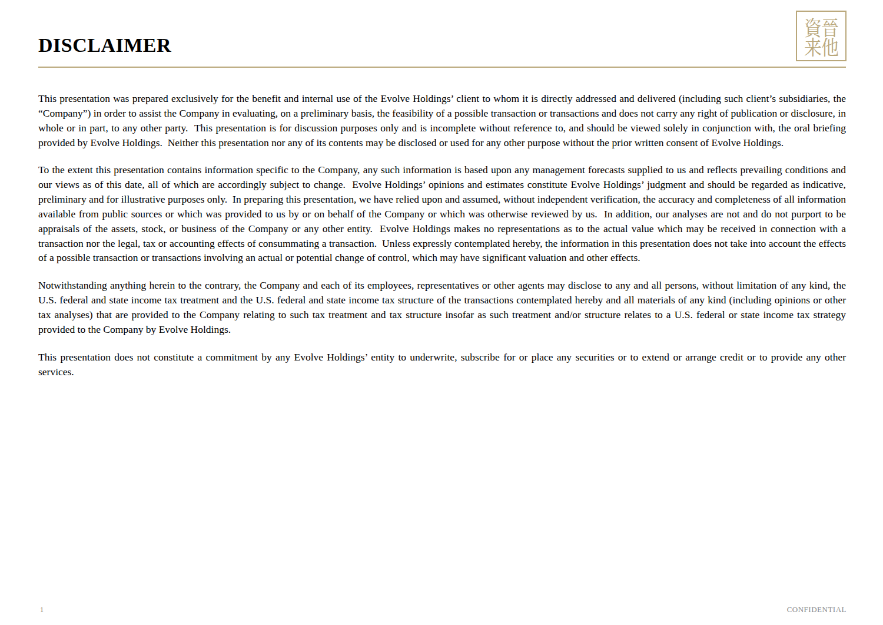DISCLAIMER
資晉
来他
This presentation was prepared exclusively for the benefit and internal use of the Evolve Holdings’ client to whom it is directly addressed and delivered (including such client’s subsidiaries, the “Company”) in order to assist the Company in evaluating, on a preliminary basis, the feasibility of a possible transaction or transactions and does not carry any right of publication or disclosure, in whole or in part, to any other party. This presentation is for discussion purposes only and is incomplete without reference to, and should be viewed solely in conjunction with, the oral briefing provided by Evolve Holdings. Neither this presentation nor any of its contents may be disclosed or used for any other purpose without the prior written consent of Evolve Holdings.
To the extent this presentation contains information specific to the Company, any such information is based upon any management forecasts supplied to us and reflects prevailing conditions and our views as of this date, all of which are accordingly subject to change. Evolve Holdings’ opinions and estimates constitute Evolve Holdings’ judgment and should be regarded as indicative, preliminary and for illustrative purposes only. In preparing this presentation, we have relied upon and assumed, without independent verification, the accuracy and completeness of all information available from public sources or which was provided to us by or on behalf of the Company or which was otherwise reviewed by us. In addition, our analyses are not and do not purport to be appraisals of the assets, stock, or business of the Company or any other entity. Evolve Holdings makes no representations as to the actual value which may be received in connection with a transaction nor the legal, tax or accounting effects of consummating a transaction. Unless expressly contemplated hereby, the information in this presentation does not take into account the effects of a possible transaction or transactions involving an actual or potential change of control, which may have significant valuation and other effects.
Notwithstanding anything herein to the contrary, the Company and each of its employees, representatives or other agents may disclose to any and all persons, without limitation of any kind, the U.S. federal and state income tax treatment and the U.S. federal and state income tax structure of the transactions contemplated hereby and all materials of any kind (including opinions or other tax analyses) that are provided to the Company relating to such tax treatment and tax structure insofar as such treatment and/or structure relates to a U.S. federal or state income tax strategy provided to the Company by Evolve Holdings.
This presentation does not constitute a commitment by any Evolve Holdings’ entity to underwrite, subscribe for or place any securities or to extend or arrange credit or to provide any other services.
1
CONFIDENTIAL